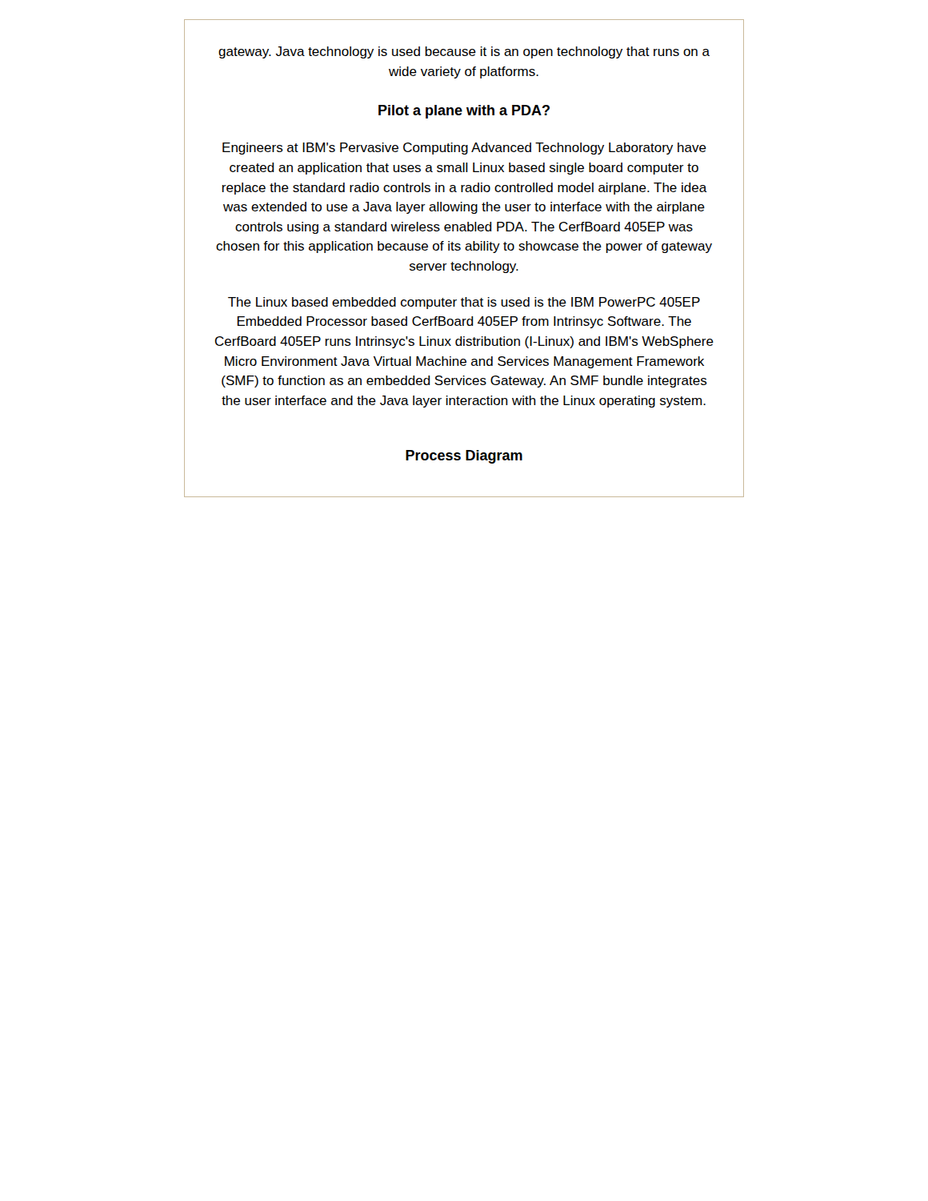gateway. Java technology is used because it is an open technology that runs on a wide variety of platforms.
Pilot a plane with a PDA?
Engineers at IBM's Pervasive Computing Advanced Technology Laboratory have created an application that uses a small Linux based single board computer to replace the standard radio controls in a radio controlled model airplane. The idea was extended to use a Java layer allowing the user to interface with the airplane controls using a standard wireless enabled PDA. The CerfBoard 405EP was chosen for this application because of its ability to showcase the power of gateway server technology.
The Linux based embedded computer that is used is the IBM PowerPC 405EP Embedded Processor based CerfBoard 405EP from Intrinsyc Software. The CerfBoard 405EP runs Intrinsyc's Linux distribution (I-Linux) and IBM's WebSphere Micro Environment Java Virtual Machine and Services Management Framework (SMF) to function as an embedded Services Gateway. An SMF bundle integrates the user interface and the Java layer interaction with the Linux operating system.
Process Diagram